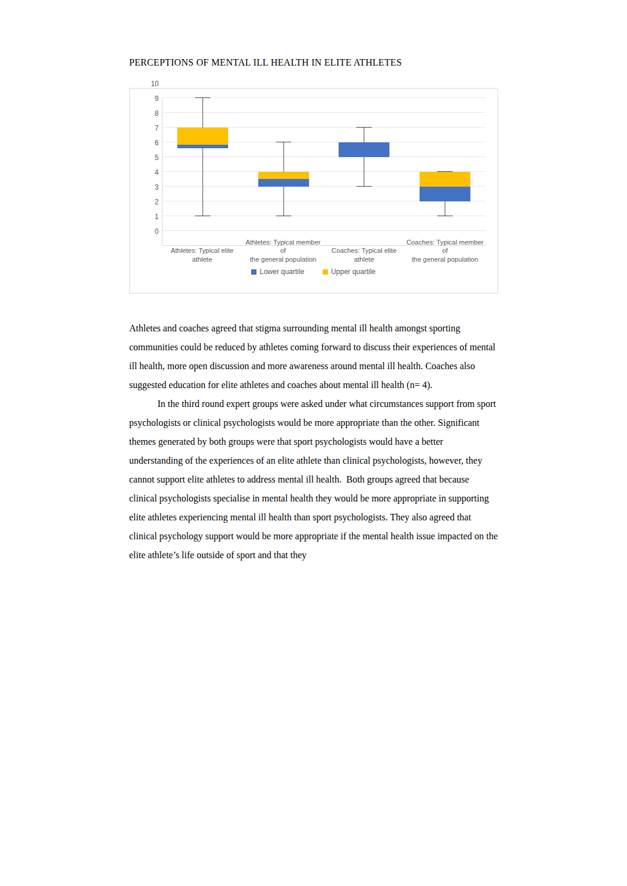PERCEPTIONS OF MENTAL ILL HEALTH IN ELITE ATHLETES
10
9
8
7
6
5
4
3
2
1
0
Athletes: Typical elite athlete
Athletes: Typical member of the general population
Coaches: Typical elite athlete
Coaches: Typical member of the general population
Lower quartile Upper quartile
Athletes and coaches agreed that stigma surrounding mental ill health amongst sporting communities could be reduced by athletes coming forward to discuss their experiences of mental ill health, more open discussion and more awareness around mental ill health. Coaches also suggested education for elite athletes and coaches about mental ill health (n= 4).
In the third round expert groups were asked under what circumstances support from sport psychologists or clinical psychologists would be more appropriate than the other. Significant themes generated by both groups were that sport psychologists would have a better understanding of the experiences of an elite athlete than clinical psychologists, however, they cannot support elite athletes to address mental ill health. Both groups agreed that because clinical psychologists specialise in mental health they would be more appropriate in supporting elite athletes experiencing mental ill health than sport psychologists. They also agreed that clinical psychology support would be more appropriate if the mental health issue impacted on the elite athlete’s life outside of sport and that they